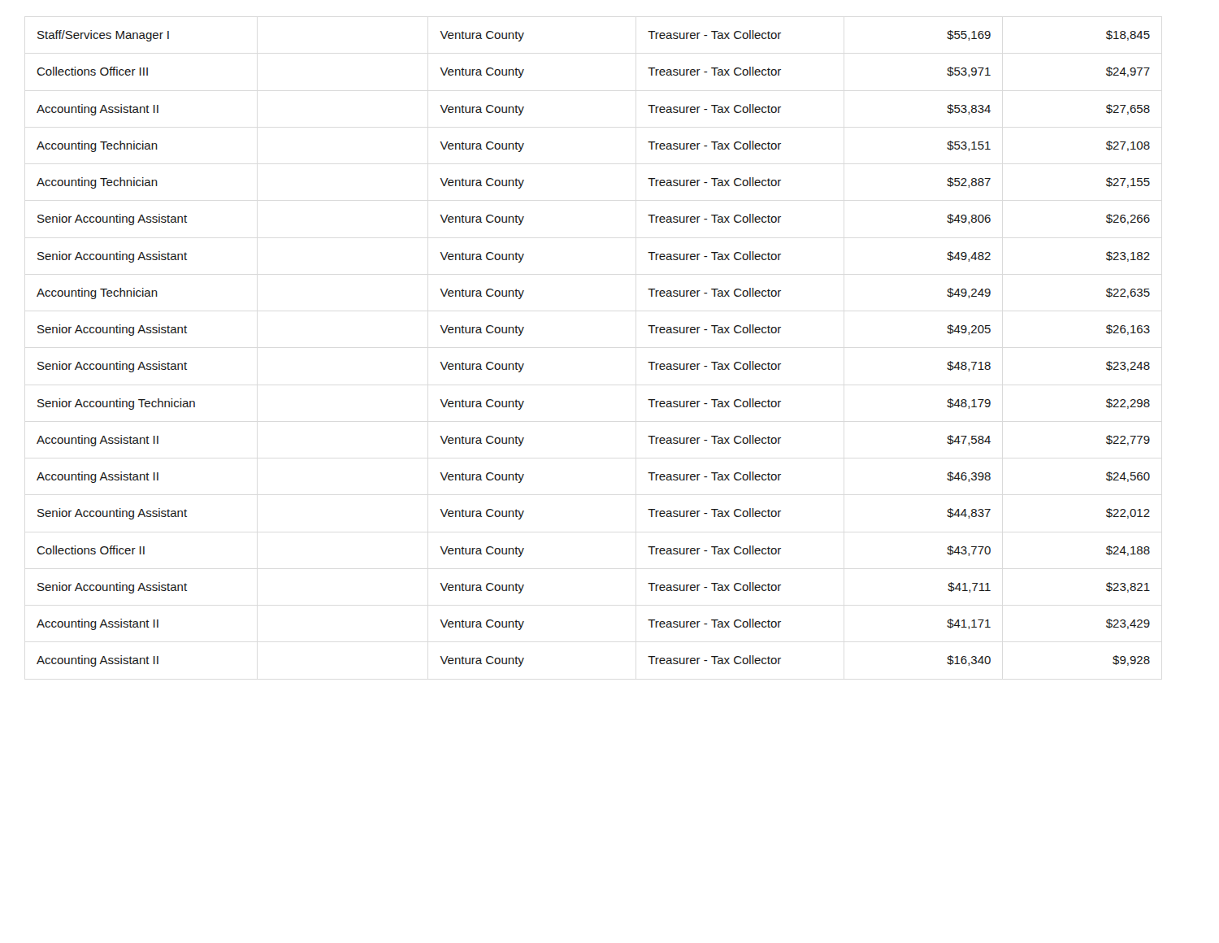| Staff/Services Manager I | | Ventura County | Treasurer - Tax Collector | $55,169 | $18,845 |
| Collections Officer III | | Ventura County | Treasurer - Tax Collector | $53,971 | $24,977 |
| Accounting Assistant II | | Ventura County | Treasurer - Tax Collector | $53,834 | $27,658 |
| Accounting Technician | | Ventura County | Treasurer - Tax Collector | $53,151 | $27,108 |
| Accounting Technician | | Ventura County | Treasurer - Tax Collector | $52,887 | $27,155 |
| Senior Accounting Assistant | | Ventura County | Treasurer - Tax Collector | $49,806 | $26,266 |
| Senior Accounting Assistant | | Ventura County | Treasurer - Tax Collector | $49,482 | $23,182 |
| Accounting Technician | | Ventura County | Treasurer - Tax Collector | $49,249 | $22,635 |
| Senior Accounting Assistant | | Ventura County | Treasurer - Tax Collector | $49,205 | $26,163 |
| Senior Accounting Assistant | | Ventura County | Treasurer - Tax Collector | $48,718 | $23,248 |
| Senior Accounting Technician | | Ventura County | Treasurer - Tax Collector | $48,179 | $22,298 |
| Accounting Assistant II | | Ventura County | Treasurer - Tax Collector | $47,584 | $22,779 |
| Accounting Assistant II | | Ventura County | Treasurer - Tax Collector | $46,398 | $24,560 |
| Senior Accounting Assistant | | Ventura County | Treasurer - Tax Collector | $44,837 | $22,012 |
| Collections Officer II | | Ventura County | Treasurer - Tax Collector | $43,770 | $24,188 |
| Senior Accounting Assistant | | Ventura County | Treasurer - Tax Collector | $41,711 | $23,821 |
| Accounting Assistant II | | Ventura County | Treasurer - Tax Collector | $41,171 | $23,429 |
| Accounting Assistant II | | Ventura County | Treasurer - Tax Collector | $16,340 | $9,928 |